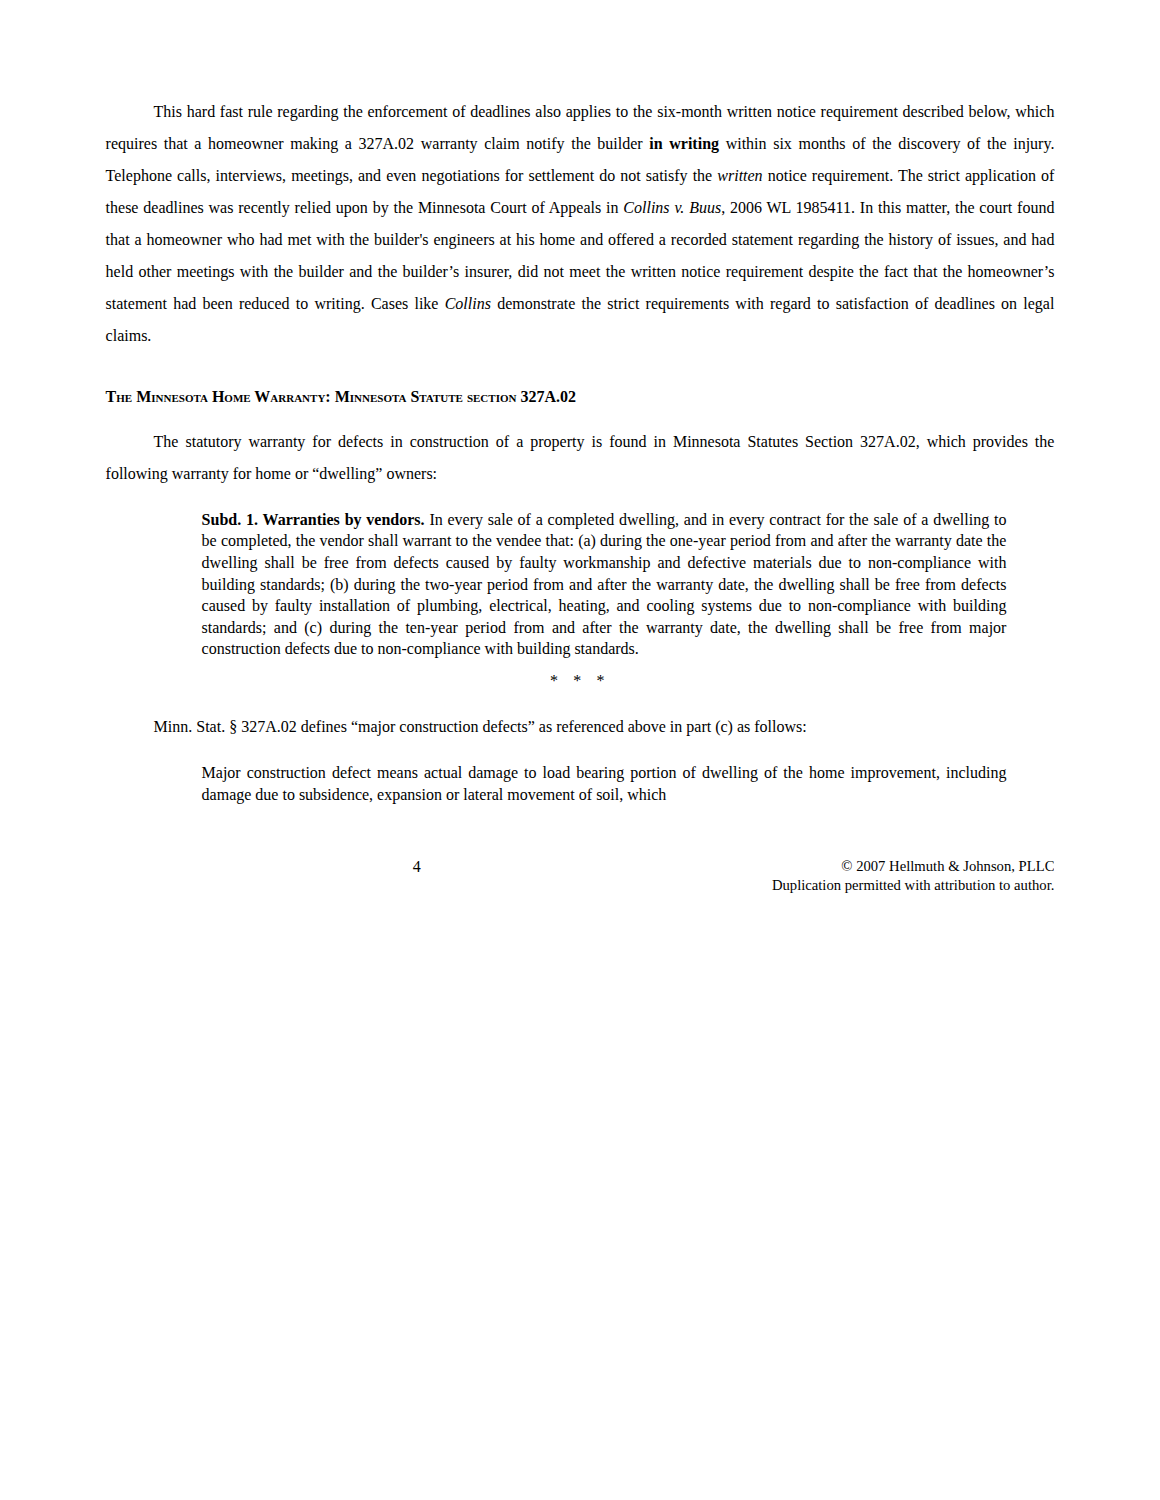This hard fast rule regarding the enforcement of deadlines also applies to the six-month written notice requirement described below, which requires that a homeowner making a 327A.02 warranty claim notify the builder in writing within six months of the discovery of the injury. Telephone calls, interviews, meetings, and even negotiations for settlement do not satisfy the written notice requirement. The strict application of these deadlines was recently relied upon by the Minnesota Court of Appeals in Collins v. Buus, 2006 WL 1985411. In this matter, the court found that a homeowner who had met with the builder's engineers at his home and offered a recorded statement regarding the history of issues, and had held other meetings with the builder and the builder’s insurer, did not meet the written notice requirement despite the fact that the homeowner’s statement had been reduced to writing. Cases like Collins demonstrate the strict requirements with regard to satisfaction of deadlines on legal claims.
The Minnesota Home Warranty: Minnesota Statute section 327A.02
The statutory warranty for defects in construction of a property is found in Minnesota Statutes Section 327A.02, which provides the following warranty for home or “dwelling” owners:
Subd. 1. Warranties by vendors. In every sale of a completed dwelling, and in every contract for the sale of a dwelling to be completed, the vendor shall warrant to the vendee that: (a) during the one-year period from and after the warranty date the dwelling shall be free from defects caused by faulty workmanship and defective materials due to non-compliance with building standards; (b) during the two-year period from and after the warranty date, the dwelling shall be free from defects caused by faulty installation of plumbing, electrical, heating, and cooling systems due to non-compliance with building standards; and (c) during the ten-year period from and after the warranty date, the dwelling shall be free from major construction defects due to non-compliance with building standards.
* * *
Minn. Stat. § 327A.02 defines “major construction defects” as referenced above in part (c) as follows:
Major construction defect means actual damage to load bearing portion of dwelling of the home improvement, including damage due to subsidence, expansion or lateral movement of soil, which
4
© 2007 Hellmuth & Johnson, PLLC
Duplication permitted with attribution to author.